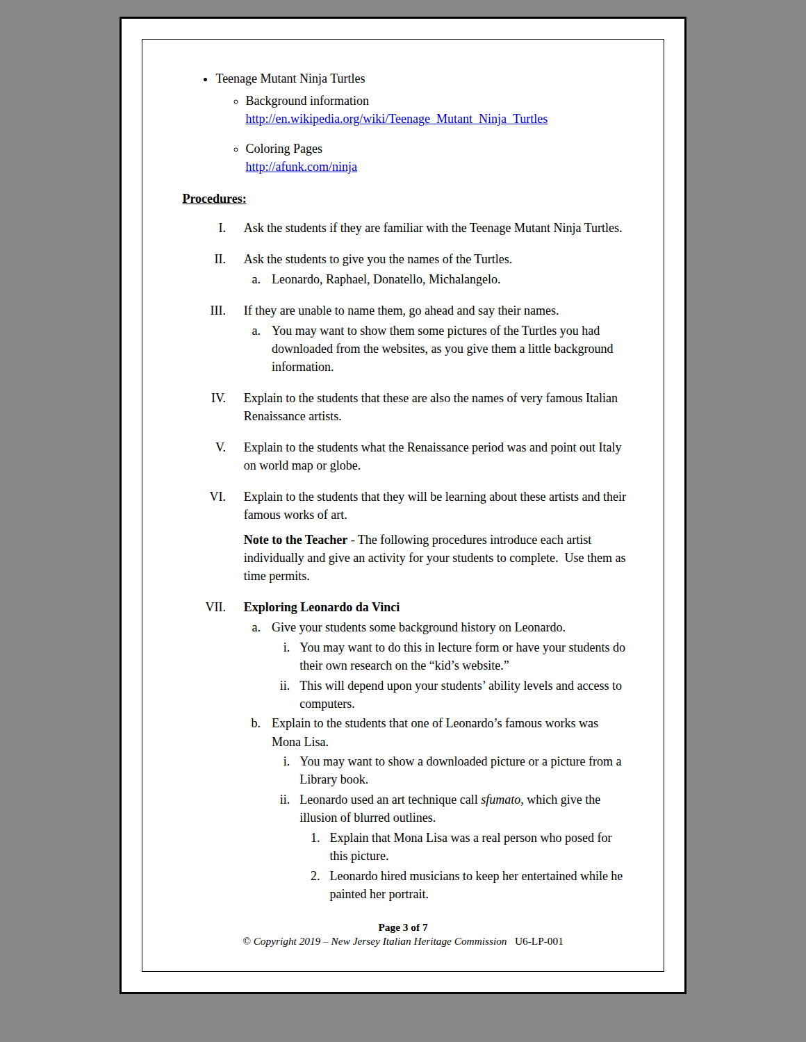Teenage Mutant Ninja Turtles
Background information
http://en.wikipedia.org/wiki/Teenage_Mutant_Ninja_Turtles
Coloring Pages
http://afunk.com/ninja
Procedures:
Ask the students if they are familiar with the Teenage Mutant Ninja Turtles.
Ask the students to give you the names of the Turtles.
Leonardo, Raphael, Donatello, Michalangelo.
If they are unable to name them, go ahead and say their names.
You may want to show them some pictures of the Turtles you had downloaded from the websites, as you give them a little background information.
Explain to the students that these are also the names of very famous Italian Renaissance artists.
Explain to the students what the Renaissance period was and point out Italy on world map or globe.
Explain to the students that they will be learning about these artists and their famous works of art.
Note to the Teacher - The following procedures introduce each artist individually and give an activity for your students to complete. Use them as time permits.
Exploring Leonardo da Vinci
Give your students some background history on Leonardo.
You may want to do this in lecture form or have your students do their own research on the “kid’s website.”
This will depend upon your students’ ability levels and access to computers.
Explain to the students that one of Leonardo’s famous works was Mona Lisa.
You may want to show a downloaded picture or a picture from a Library book.
Leonardo used an art technique call sfumato, which give the illusion of blurred outlines.
Explain that Mona Lisa was a real person who posed for this picture.
Leonardo hired musicians to keep her entertained while he painted her portrait.
Page 3 of 7
© Copyright 2019 – New Jersey Italian Heritage Commission U6-LP-001